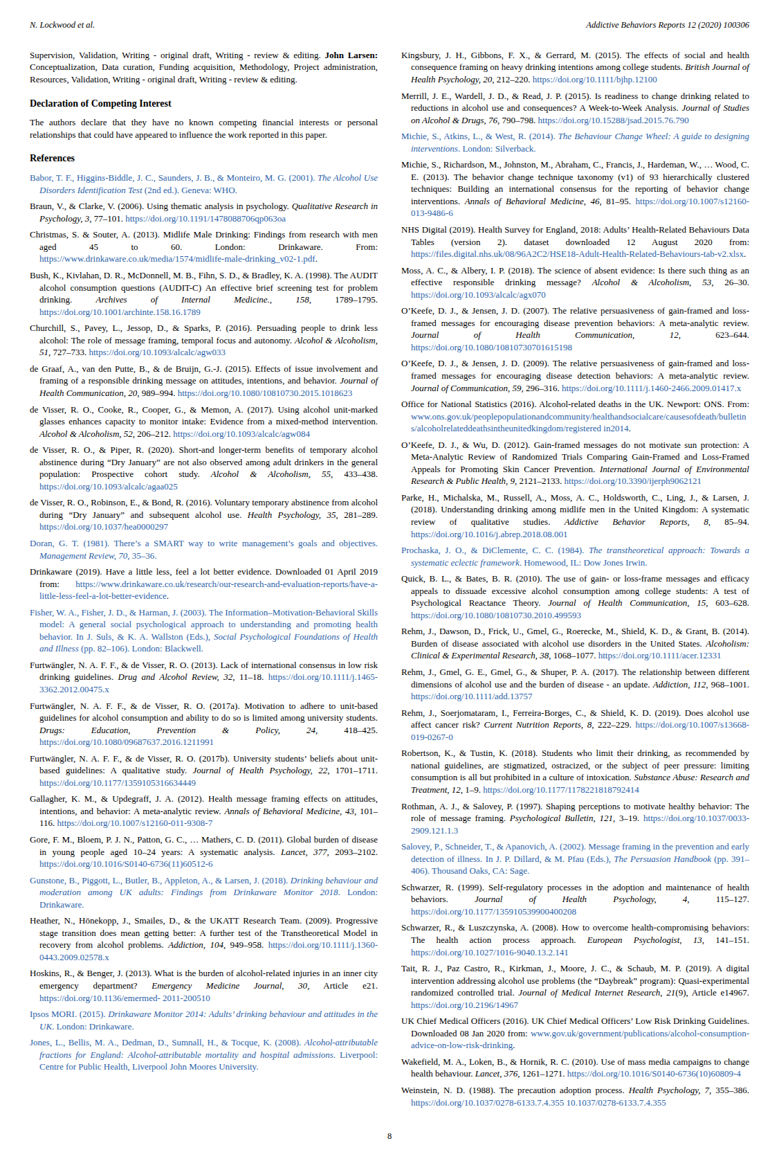N. Lockwood et al.
Addictive Behaviors Reports 12 (2020) 100306
Supervision, Validation, Writing - original draft, Writing - review & editing. John Larsen: Conceptualization, Data curation, Funding acquisition, Methodology, Project administration, Resources, Validation, Writing - original draft, Writing - review & editing.
Declaration of Competing Interest
The authors declare that they have no known competing financial interests or personal relationships that could have appeared to influence the work reported in this paper.
References
Babor, T. F., Higgins-Biddle, J. C., Saunders, J. B., & Monteiro, M. G. (2001). The Alcohol Use Disorders Identification Test (2nd ed.). Geneva: WHO.
Braun, V., & Clarke, V. (2006). Using thematic analysis in psychology. Qualitative Research in Psychology, 3, 77–101. https://doi.org/10.1191/1478088706qp063oa
Christmas, S. & Souter, A. (2013). Midlife Male Drinking: Findings from research with men aged 45 to 60. London: Drinkaware. From: https://www.drinkaware.co.uk/media/1574/midlife-male-drinking_v02-1.pdf.
Bush, K., Kivlahan, D. R., McDonnell, M. B., Fihn, S. D., & Bradley, K. A. (1998). The AUDIT alcohol consumption questions (AUDIT-C) An effective brief screening test for problem drinking. Archives of Internal Medicine., 158, 1789–1795. https://doi.org/10.1001/archinte.158.16.1789
Churchill, S., Pavey, L., Jessop, D., & Sparks, P. (2016). Persuading people to drink less alcohol: The role of message framing, temporal focus and autonomy. Alcohol & Alcoholism, 51, 727–733. https://doi.org/10.1093/alcalc/agw033
de Graaf, A., van den Putte, B., & de Bruijn, G.-J. (2015). Effects of issue involvement and framing of a responsible drinking message on attitudes, intentions, and behavior. Journal of Health Communication, 20, 989–994. https://doi.org/10.1080/10810730.2015.1018623
de Visser, R. O., Cooke, R., Cooper, G., & Memon, A. (2017). Using alcohol unit-marked glasses enhances capacity to monitor intake: Evidence from a mixed-method intervention. Alcohol & Alcoholism, 52, 206–212. https://doi.org/10.1093/alcalc/agw084
de Visser, R. O., & Piper, R. (2020). Short-and longer-term benefits of temporary alcohol abstinence during “Dry January” are not also observed among adult drinkers in the general population: Prospective cohort study. Alcohol & Alcoholism, 55, 433–438. https://doi.org/10.1093/alcalc/agaa025
de Visser, R. O., Robinson, E., & Bond, R. (2016). Voluntary temporary abstinence from alcohol during “Dry January” and subsequent alcohol use. Health Psychology, 35, 281–289. https://doi.org/10.1037/hea0000297
Doran, G. T. (1981). There’s a SMART way to write management’s goals and objectives. Management Review, 70, 35–36.
Drinkaware (2019). Have a little less, feel a lot better evidence. Downloaded 01 April 2019 from: https://www.drinkaware.co.uk/research/our-research-and-evaluation-reports/have-a-little-less-feel-a-lot-better-evidence.
Fisher, W. A., Fisher, J. D., & Harman, J. (2003). The Information–Motivation-Behavioral Skills model: A general social psychological approach to understanding and promoting health behavior. In J. Suls, & K. A. Wallston (Eds.), Social Psychological Foundations of Health and Illness (pp. 82–106). London: Blackwell.
Furtwängler, N. A. F. F., & de Visser, R. O. (2013). Lack of international consensus in low risk drinking guidelines. Drug and Alcohol Review, 32, 11–18. https://doi.org/10.1111/j.1465-3362.2012.00475.x
Furtwängler, N. A. F. F., & de Visser, R. O. (2017a). Motivation to adhere to unit-based guidelines for alcohol consumption and ability to do so is limited among university students. Drugs: Education, Prevention & Policy, 24, 418–425. https://doi.org/10.1080/09687637.2016.1211991
Furtwängler, N. A. F. F., & de Visser, R. O. (2017b). University students’ beliefs about unit-based guidelines: A qualitative study. Journal of Health Psychology, 22, 1701–1711. https://doi.org/10.1177/1359105316634449
Gallagher, K. M., & Updegraff, J. A. (2012). Health message framing effects on attitudes, intentions, and behavior: A meta-analytic review. Annals of Behavioral Medicine, 43, 101–116. https://doi.org/10.1007/s12160-011-9308-7
Gore, F. M., Bloem, P. J. N., Patton, G. C., … Mathers, C. D. (2011). Global burden of disease in young people aged 10–24 years: A systematic analysis. Lancet, 377, 2093–2102. https://doi.org/10.1016/S0140-6736(11)60512-6
Gunstone, B., Piggott, L., Butler, B., Appleton, A., & Larsen, J. (2018). Drinking behaviour and moderation among UK adults: Findings from Drinkaware Monitor 2018. London: Drinkaware.
Heather, N., Hönekopp, J., Smailes, D., & the UKATT Research Team. (2009). Progressive stage transition does mean getting better: A further test of the Transtheoretical Model in recovery from alcohol problems. Addiction, 104, 949–958. https://doi.org/10.1111/j.1360-0443.2009.02578.x
Hoskins, R., & Benger, J. (2013). What is the burden of alcohol-related injuries in an inner city emergency department? Emergency Medicine Journal, 30, Article e21. https://doi.org/10.1136/emermed- 2011-200510
Ipsos MORI. (2015). Drinkaware Monitor 2014: Adults’ drinking behaviour and attitudes in the UK. London: Drinkaware.
Jones, L., Bellis, M. A., Dedman, D., Sumnall, H., & Tocque, K. (2008). Alcohol-attributable fractions for England: Alcohol-attributable mortality and hospital admissions. Liverpool: Centre for Public Health, Liverpool John Moores University.
Kingsbury, J. H., Gibbons, F. X., & Gerrard, M. (2015). The effects of social and health consequence framing on heavy drinking intentions among college students. British Journal of Health Psychology, 20, 212–220. https://doi.org/10.1111/bjhp.12100
Merrill, J. E., Wardell, J. D., & Read, J. P. (2015). Is readiness to change drinking related to reductions in alcohol use and consequences? A Week-to-Week Analysis. Journal of Studies on Alcohol & Drugs, 76, 790–798. https://doi.org/10.15288/jsad.2015.76.790
Michie, S., Atkins, L., & West, R. (2014). The Behaviour Change Wheel: A guide to designing interventions. London: Silverback.
Michie, S., Richardson, M., Johnston, M., Abraham, C., Francis, J., Hardeman, W., … Wood, C. E. (2013). The behavior change technique taxonomy (v1) of 93 hierarchically clustered techniques: Building an international consensus for the reporting of behavior change interventions. Annals of Behavioral Medicine, 46, 81–95. https://doi.org/10.1007/s12160-013-9486-6
NHS Digital (2019). Health Survey for England, 2018: Adults’ Health-Related Behaviours Data Tables (version 2). dataset downloaded 12 August 2020 from: https://files.digital.nhs.uk/08/96A2C2/HSE18-Adult-Health-Related-Behaviours-tab-v2.xlsx.
Moss, A. C., & Albery, I. P. (2018). The science of absent evidence: Is there such thing as an effective responsible drinking message? Alcohol & Alcoholism, 53, 26–30. https://doi.org/10.1093/alcalc/agx070
O’Keefe, D. J., & Jensen, J. D. (2007). The relative persuasiveness of gain-framed and loss-framed messages for encouraging disease prevention behaviors: A meta-analytic review. Journal of Health Communication, 12, 623–644. https://doi.org/10.1080/10810730701615198
O’Keefe, D. J., & Jensen, J. D. (2009). The relative persuasiveness of gain-framed and loss-framed messages for encouraging disease detection behaviors: A meta-analytic review. Journal of Communication, 59, 296–316. https://doi.org/10.1111/j.1460-2466.2009.01417.x
Office for National Statistics (2016). Alcohol-related deaths in the UK. Newport: ONS. From: www.ons.gov.uk/peoplepopulationandcommunity/healthandsocialcare/causesofdeath/bulletins/alcoholrelateddeathsintheunitedkingdom/registered in2014.
O’Keefe, D. J., & Wu, D. (2012). Gain-framed messages do not motivate sun protection: A Meta-Analytic Review of Randomized Trials Comparing Gain-Framed and Loss-Framed Appeals for Promoting Skin Cancer Prevention. International Journal of Environmental Research & Public Health, 9, 2121–2133. https://doi.org/10.3390/ijerph9062121
Parke, H., Michalska, M., Russell, A., Moss, A. C., Holdsworth, C., Ling, J., & Larsen, J. (2018). Understanding drinking among midlife men in the United Kingdom: A systematic review of qualitative studies. Addictive Behavior Reports, 8, 85–94. https://doi.org/10.1016/j.abrep.2018.08.001
Prochaska, J. O., & DiClemente, C. C. (1984). The transtheoretical approach: Towards a systematic eclectic framework. Homewood, IL: Dow Jones Irwin.
Quick, B. L., & Bates, B. R. (2010). The use of gain- or loss-frame messages and efficacy appeals to dissuade excessive alcohol consumption among college students: A test of Psychological Reactance Theory. Journal of Health Communication, 15, 603–628. https://doi.org/10.1080/10810730.2010.499593
Rehm, J., Dawson, D., Frick, U., Gmel, G., Roerecke, M., Shield, K. D., & Grant, B. (2014). Burden of disease associated with alcohol use disorders in the United States. Alcoholism: Clinical & Experimental Research, 38, 1068–1077. https://doi.org/10.1111/acer.12331
Rehm, J., Gmel, G. E., Gmel, G., & Shuper, P. A. (2017). The relationship between different dimensions of alcohol use and the burden of disease - an update. Addiction, 112, 968–1001. https://doi.org/10.1111/add.13757
Rehm, J., Soerjomataram, I., Ferreira-Borges, C., & Shield, K. D. (2019). Does alcohol use affect cancer risk? Current Nutrition Reports, 8, 222–229. https://doi.org/10.1007/s13668-019-0267-0
Robertson, K., & Tustin, K. (2018). Students who limit their drinking, as recommended by national guidelines, are stigmatized, ostracized, or the subject of peer pressure: limiting consumption is all but prohibited in a culture of intoxication. Substance Abuse: Research and Treatment, 12, 1–9. https://doi.org/10.1177/1178221818792414
Rothman, A. J., & Salovey, P. (1997). Shaping perceptions to motivate healthy behavior: The role of message framing. Psychological Bulletin, 121, 3–19. https://doi.org/10.1037/0033-2909.121.1.3
Salovey, P., Schneider, T., & Apanovich, A. (2002). Message framing in the prevention and early detection of illness. In J. P. Dillard, & M. Pfau (Eds.), The Persuasion Handbook (pp. 391–406). Thousand Oaks, CA: Sage.
Schwarzer, R. (1999). Self-regulatory processes in the adoption and maintenance of health behaviors. Journal of Health Psychology, 4, 115–127. https://doi.org/10.1177/135910539900400208
Schwarzer, R., & Luszczynska, A. (2008). How to overcome health-compromising behaviors: The health action process approach. European Psychologist, 13, 141–151. https://doi.org/10.1027/1016-9040.13.2.141
Tait, R. J., Paz Castro, R., Kirkman, J., Moore, J. C., & Schaub, M. P. (2019). A digital intervention addressing alcohol use problems (the “Daybreak” program): Quasi-experimental randomized controlled trial. Journal of Medical Internet Research, 21(9), Article e14967. https://doi.org/10.2196/14967
UK Chief Medical Officers (2016). UK Chief Medical Officers’ Low Risk Drinking Guidelines. Downloaded 08 Jan 2020 from: www.gov.uk/government/publications/alcohol-consumption-advice-on-low-risk-drinking.
Wakefield, M. A., Loken, B., & Hornik, R. C. (2010). Use of mass media campaigns to change health behaviour. Lancet, 376, 1261–1271. https://doi.org/10.1016/S0140-6736(10)60809-4
Weinstein, N. D. (1988). The precaution adoption process. Health Psychology, 7, 355–386. https://doi.org/10.1037/0278-6133.7.4.355 10.1037/0278-6133.7.4.355
8